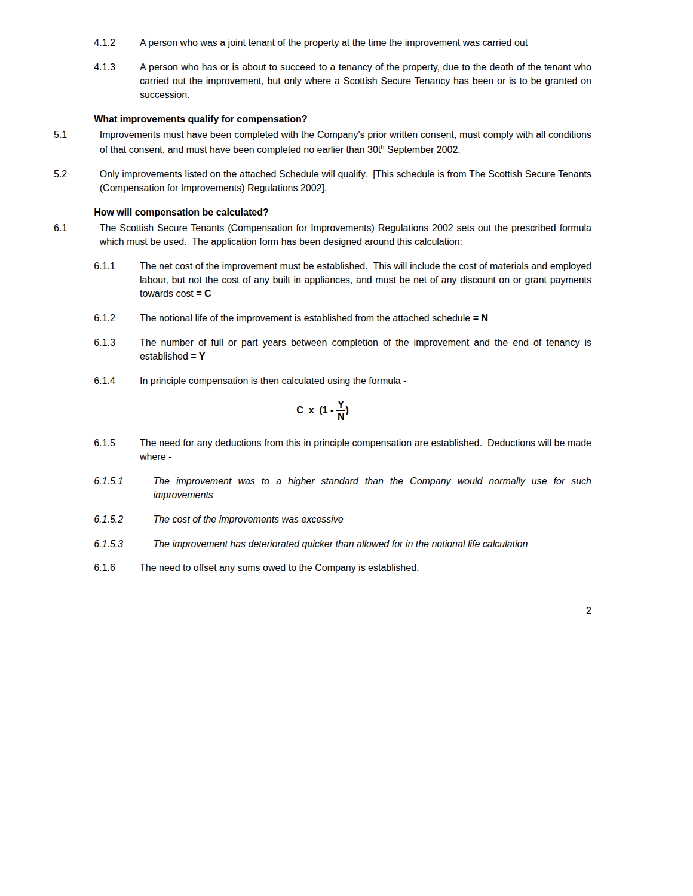4.1.2
A person who was a joint tenant of the property at the time the improvement was carried out
4.1.3
A person who has or is about to succeed to a tenancy of the property, due to the death of the tenant who carried out the improvement, but only where a Scottish Secure Tenancy has been or is to be granted on succession.
What improvements qualify for compensation?
5.1
Improvements must have been completed with the Company's prior written consent, must comply with all conditions of that consent, and must have been completed no earlier than 30th September 2002.
5.2
Only improvements listed on the attached Schedule will qualify. [This schedule is from The Scottish Secure Tenants (Compensation for Improvements) Regulations 2002].
How will compensation be calculated?
6.1
The Scottish Secure Tenants (Compensation for Improvements) Regulations 2002 sets out the prescribed formula which must be used. The application form has been designed around this calculation:
6.1.1
The net cost of the improvement must be established. This will include the cost of materials and employed labour, but not the cost of any built in appliances, and must be net of any discount on or grant payments towards cost = C
6.1.2
The notional life of the improvement is established from the attached schedule = N
6.1.3
The number of full or part years between completion of the improvement and the end of tenancy is established = Y
6.1.4
In principle compensation is then calculated using the formula -
C x (1 - YN)
6.1.5
The need for any deductions from this in principle compensation are established. Deductions will be made where -
6.1.5.1
The improvement was to a higher standard than the Company would normally use for such improvements
6.1.5.2
The cost of the improvements was excessive
6.1.5.3
The improvement has deteriorated quicker than allowed for in the notional life calculation
6.1.6
The need to offset any sums owed to the Company is established.
2